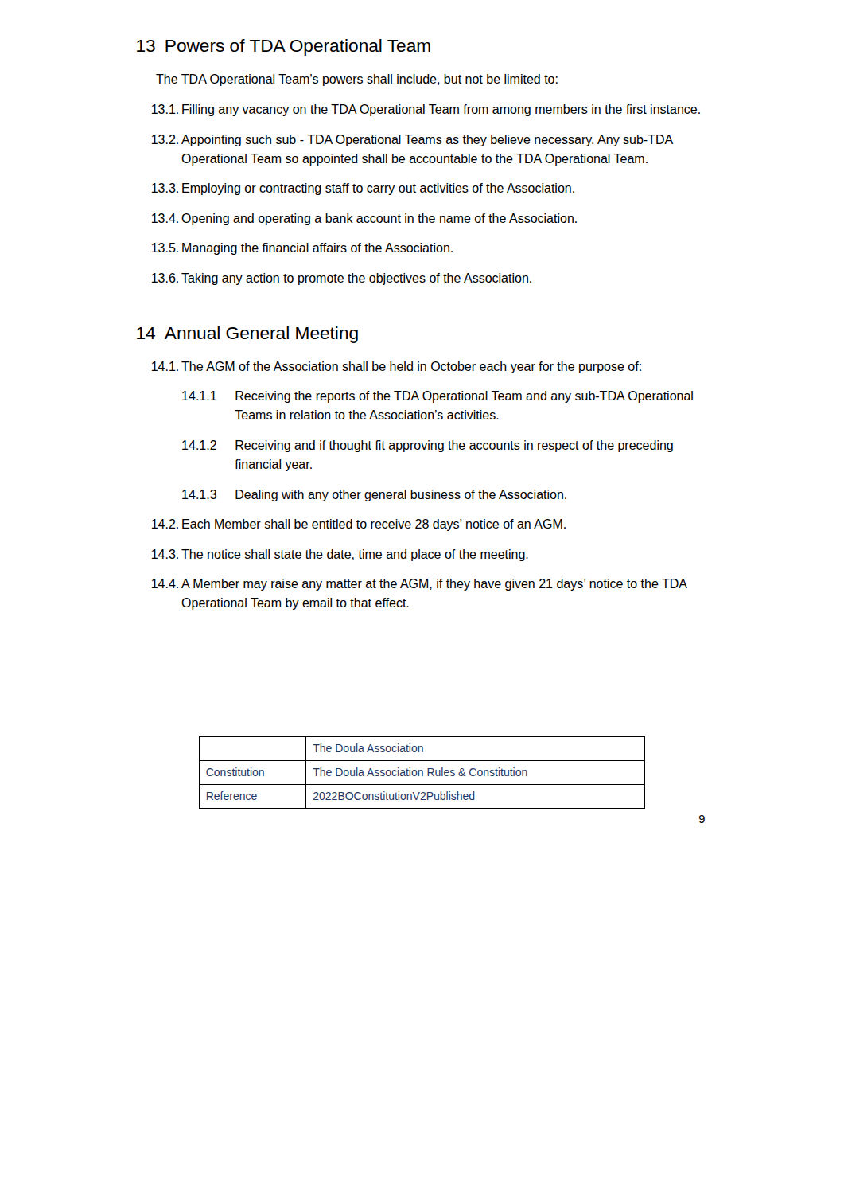13 Powers of TDA Operational Team
The TDA Operational Team's powers shall include, but not be limited to:
13.1. Filling any vacancy on the TDA Operational Team from among members in the first instance.
13.2. Appointing such sub - TDA Operational Teams as they believe necessary. Any sub-TDA Operational Team so appointed shall be accountable to the TDA Operational Team.
13.3. Employing or contracting staff to carry out activities of the Association.
13.4. Opening and operating a bank account in the name of the Association.
13.5. Managing the financial affairs of the Association.
13.6. Taking any action to promote the objectives of the Association.
14 Annual General Meeting
14.1. The AGM of the Association shall be held in October each year for the purpose of:
14.1.1 Receiving the reports of the TDA Operational Team and any sub-TDA Operational Teams in relation to the Association’s activities.
14.1.2 Receiving and if thought fit approving the accounts in respect of the preceding financial year.
14.1.3 Dealing with any other general business of the Association.
14.2. Each Member shall be entitled to receive 28 days’ notice of an AGM.
14.3. The notice shall state the date, time and place of the meeting.
14.4. A Member may raise any matter at the AGM, if they have given 21 days’ notice to the TDA Operational Team by email to that effect.
| | The Doula Association |
| Constitution | The Doula Association Rules & Constitution |
| Reference | 2022BOConstitutionV2Published |
9